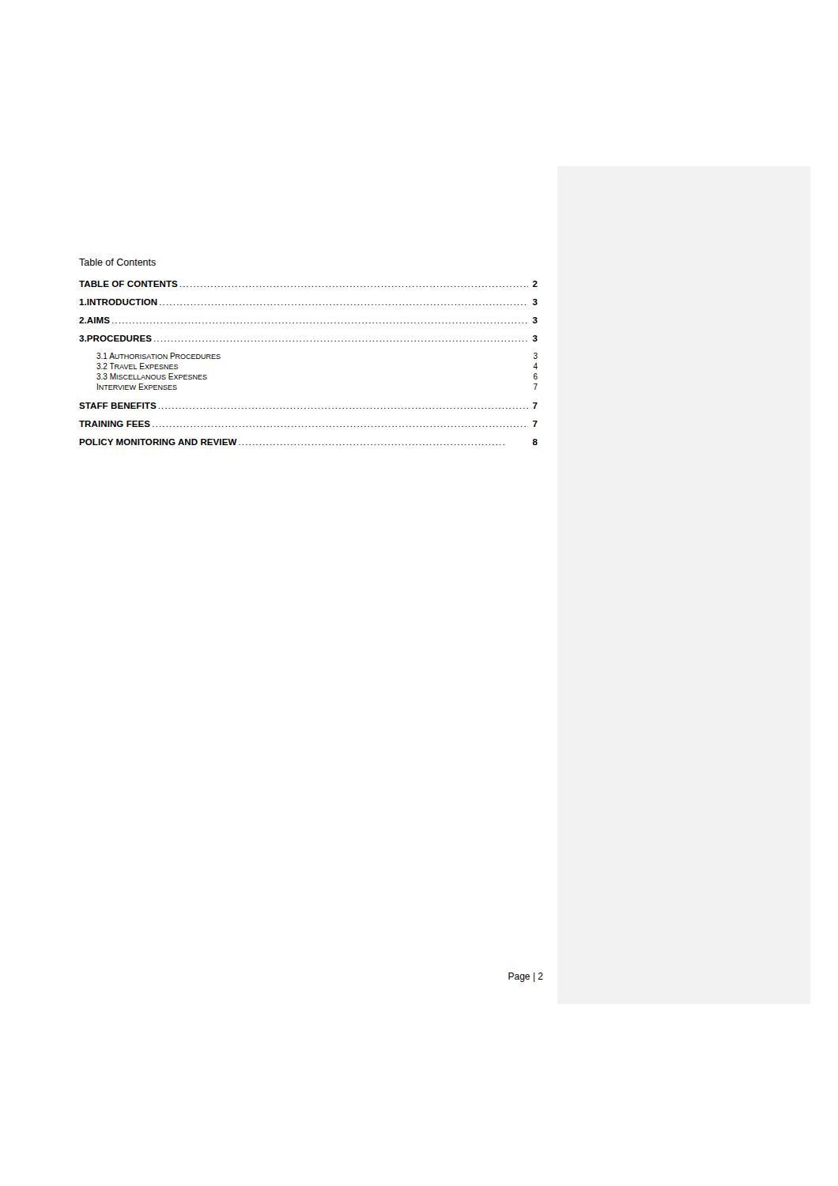Table of Contents
TABLE OF CONTENTS ........................................................................................................... 2
1.INTRODUCTION .............................................................................................................. 3
2.AIMS .............................................................................................................................. 3
3.PROCEDURES ................................................................................................................. 3
3.1 AUTHORISATION PROCEDURES 3
3.2 TRAVEL EXPESNES 4
3.3 MISCELLANOUS EXPESNES 6
INTERVIEW EXPENSES 7
STAFF BENEFITS .............................................................................................................. 7
TRAINING FEES ............................................................................................................... 7
POLICY MONITORING AND REVIEW ............................................................................. 8
Page | 2